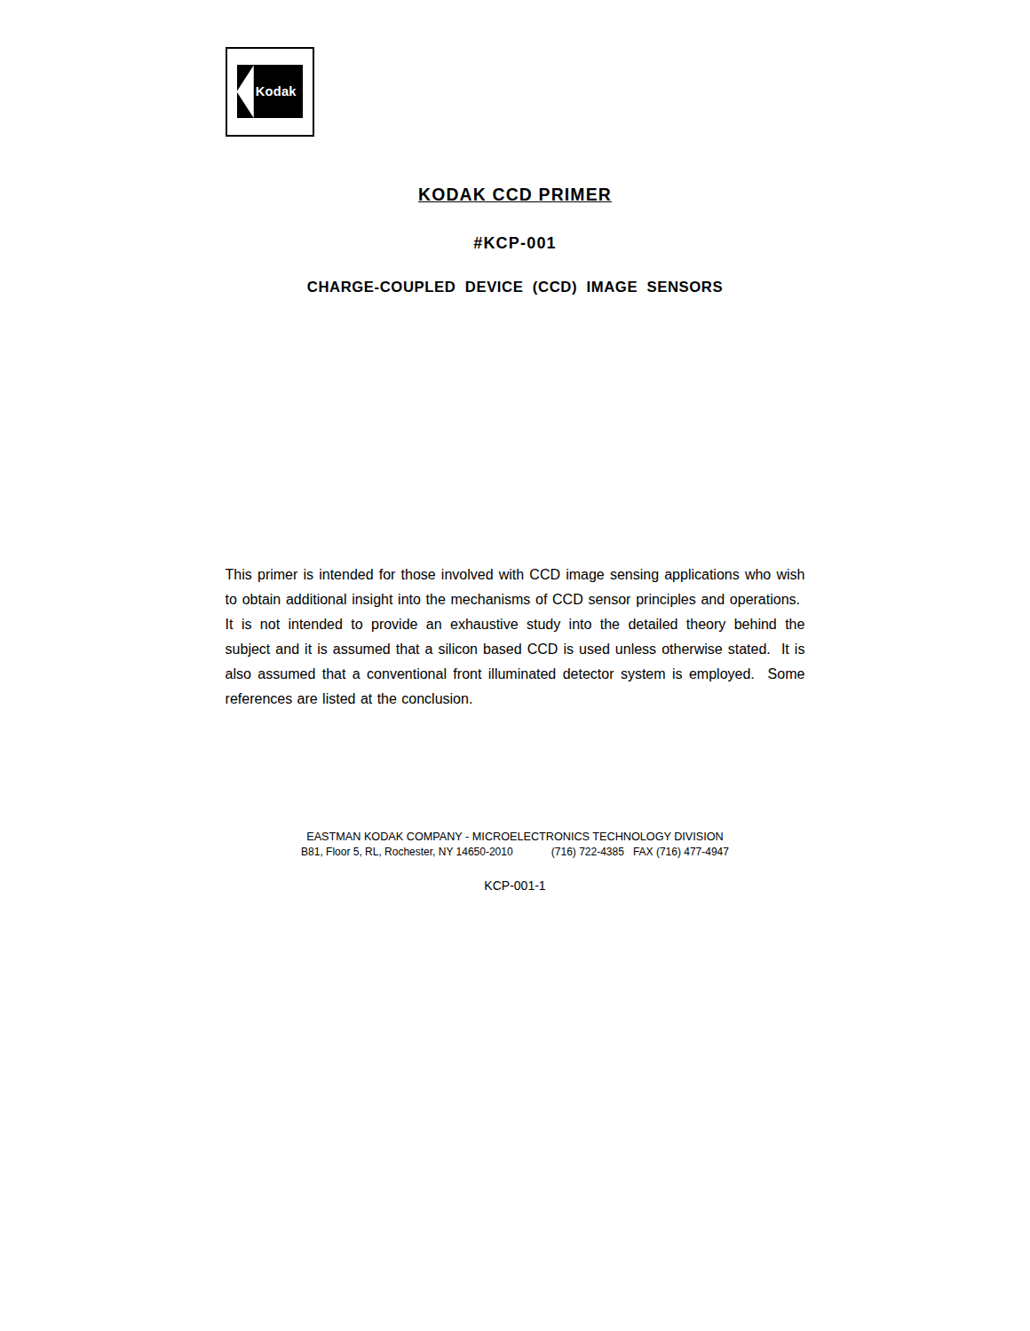Kodak
KODAK CCD PRIMER
#KCP-001
CHARGE-COUPLED DEVICE (CCD) IMAGE SENSORS
This primer is intended for those involved with CCD image sensing applications who wish to obtain additional insight into the mechanisms of CCD sensor principles and operations. It is not intended to provide an exhaustive study into the detailed theory behind the subject and it is assumed that a silicon based CCD is used unless otherwise stated. It is also assumed that a conventional front illuminated detector system is employed. Some references are listed at the conclusion.
EASTMAN KODAK COMPANY - MICROELECTRONICS TECHNOLOGY DIVISION
B81, Floor 5, RL, Rochester, NY 14650-2010 (716) 722-4385 FAX (716) 477-4947
KCP-001-1